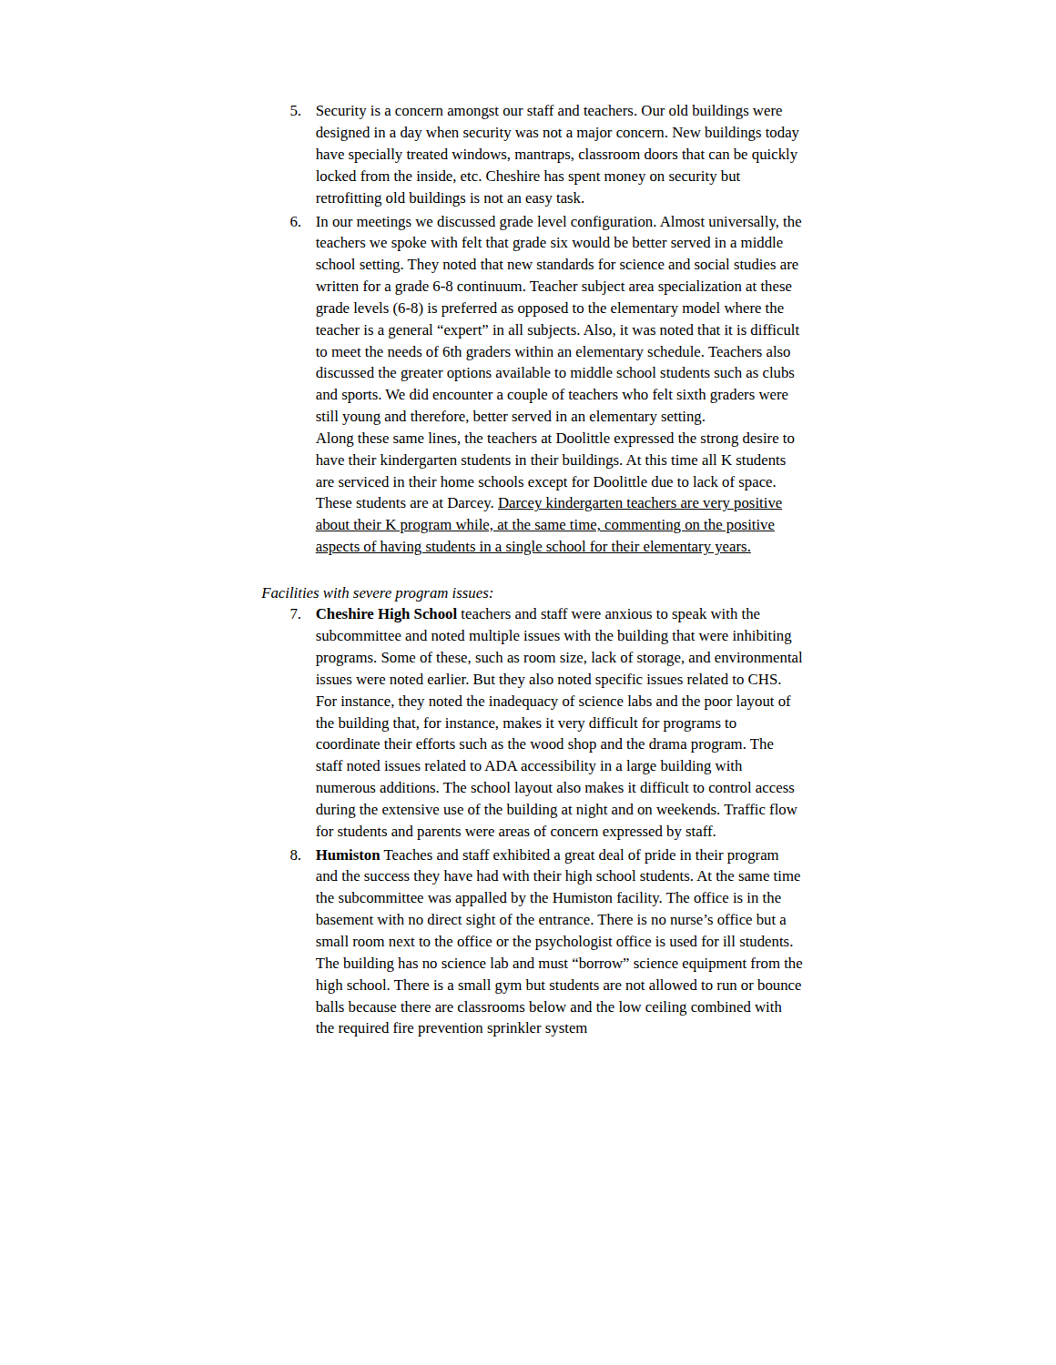Security is a concern amongst our staff and teachers. Our old buildings were designed in a day when security was not a major concern. New buildings today have specially treated windows, mantraps, classroom doors that can be quickly locked from the inside, etc. Cheshire has spent money on security but retrofitting old buildings is not an easy task.
In our meetings we discussed grade level configuration. Almost universally, the teachers we spoke with felt that grade six would be better served in a middle school setting. They noted that new standards for science and social studies are written for a grade 6-8 continuum. Teacher subject area specialization at these grade levels (6-8) is preferred as opposed to the elementary model where the teacher is a general “expert” in all subjects. Also, it was noted that it is difficult to meet the needs of 6th graders within an elementary schedule. Teachers also discussed the greater options available to middle school students such as clubs and sports. We did encounter a couple of teachers who felt sixth graders were still young and therefore, better served in an elementary setting.
Along these same lines, the teachers at Doolittle expressed the strong desire to have their kindergarten students in their buildings. At this time all K students are serviced in their home schools except for Doolittle due to lack of space. These students are at Darcey. Darcey kindergarten teachers are very positive about their K program while, at the same time, commenting on the positive aspects of having students in a single school for their elementary years.
Facilities with severe program issues:
Cheshire High School teachers and staff were anxious to speak with the subcommittee and noted multiple issues with the building that were inhibiting programs. Some of these, such as room size, lack of storage, and environmental issues were noted earlier. But they also noted specific issues related to CHS. For instance, they noted the inadequacy of science labs and the poor layout of the building that, for instance, makes it very difficult for programs to coordinate their efforts such as the wood shop and the drama program. The staff noted issues related to ADA accessibility in a large building with numerous additions. The school layout also makes it difficult to control access during the extensive use of the building at night and on weekends. Traffic flow for students and parents were areas of concern expressed by staff.
Humiston Teaches and staff exhibited a great deal of pride in their program and the success they have had with their high school students. At the same time the subcommittee was appalled by the Humiston facility. The office is in the basement with no direct sight of the entrance. There is no nurse’s office but a small room next to the office or the psychologist office is used for ill students. The building has no science lab and must “borrow” science equipment from the high school. There is a small gym but students are not allowed to run or bounce balls because there are classrooms below and the low ceiling combined with the required fire prevention sprinkler system